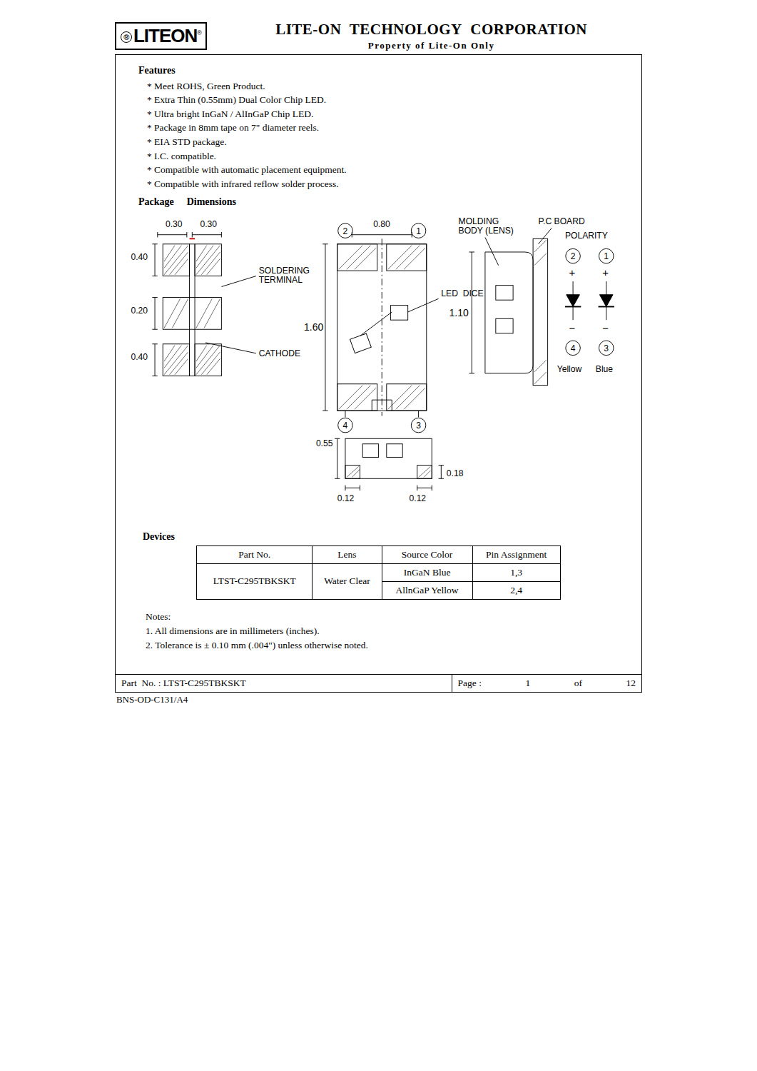®LITEON®
LITE-ON TECHNOLOGY CORPORATION
Property of Lite-On Only
Features
Meet ROHS, Green Product.
Extra Thin (0.55mm) Dual Color Chip LED.
Ultra bright InGaN / AlInGaP Chip LED.
Package in 8mm tape on 7" diameter reels.
EIA STD package.
I.C. compatible.
Compatible with automatic placement equipment.
Compatible with infrared reflow solder process.
Package Dimensions
0.30 0.30 0.40 0.20 0.40 SOLDERING TERMINAL CATHODE 0.80 2 1 LED DICE 1.60 4 3 MOLDING BODY (LENS) P.C BOARD 1.10 POLARITY 2 1 + + − − 4 3 Yellow Blue 0.55 0.18 0.12 0.12
Devices
| Part No. | Lens | Source Color | Pin Assignment |
| --- | --- | --- | --- |
| LTST-C295TBKSKT | Water Clear | InGaN Blue | 1,3 |
| AllnGaP Yellow | 2,4 |
Notes:
1. All dimensions are in millimeters (inches).
2. Tolerance is ± 0.10 mm (.004") unless otherwise noted.
Part No. : LTST-C295TBKSKT
Page : 1 of 12
BNS-OD-C131/A4